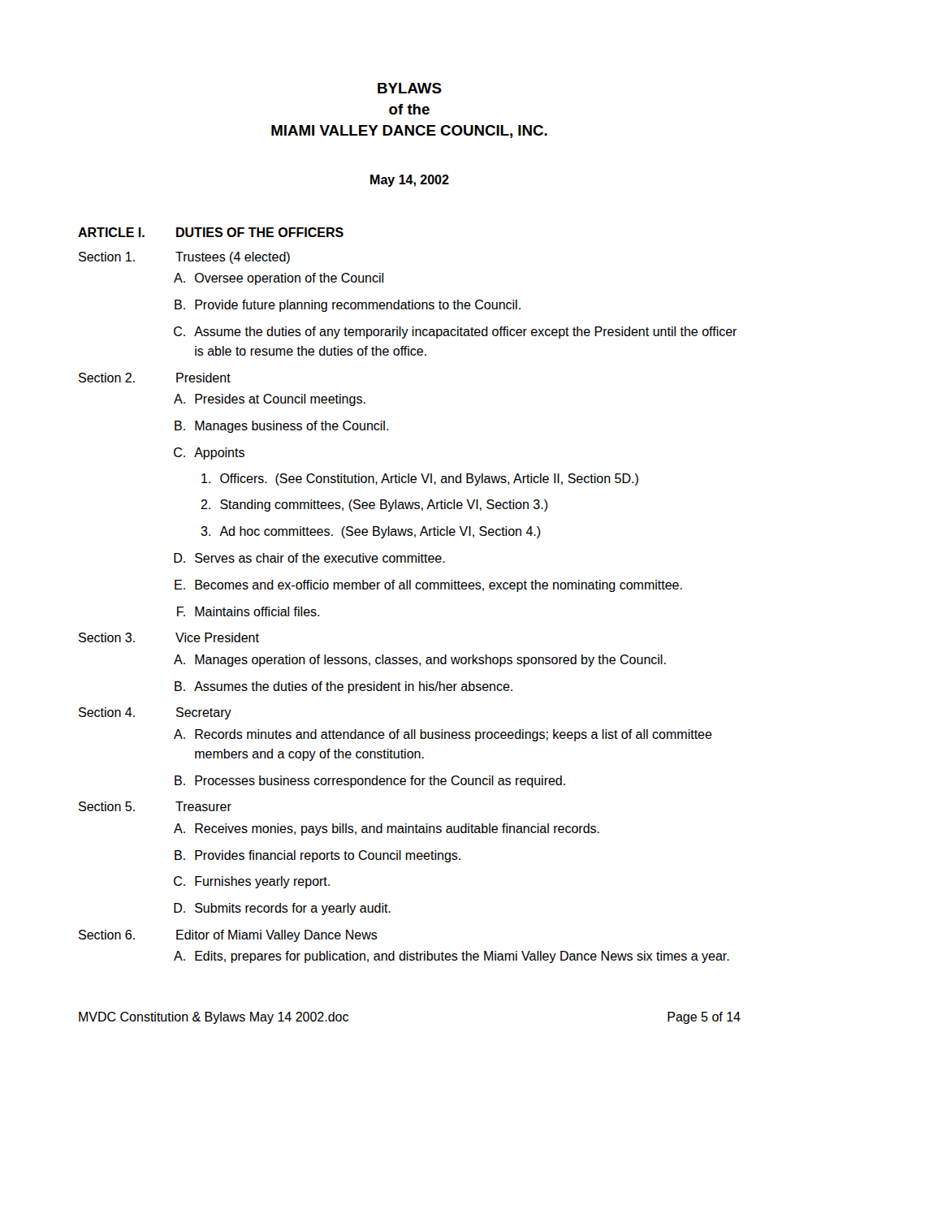BYLAWS
of the
MIAMI VALLEY DANCE COUNCIL, INC.
May 14, 2002
ARTICLE I. DUTIES OF THE OFFICERS
Section 1. Trustees (4 elected)
Oversee operation of the Council
Provide future planning recommendations to the Council.
Assume the duties of any temporarily incapacitated officer except the President until the officer is able to resume the duties of the office.
Section 2. President
Presides at Council meetings.
Manages business of the Council.
Appoints
Officers. (See Constitution, Article VI, and Bylaws, Article II, Section 5D.)
Standing committees, (See Bylaws, Article VI, Section 3.)
Ad hoc committees. (See Bylaws, Article VI, Section 4.)
Serves as chair of the executive committee.
Becomes and ex-officio member of all committees, except the nominating committee.
Maintains official files.
Section 3. Vice President
Manages operation of lessons, classes, and workshops sponsored by the Council.
Assumes the duties of the president in his/her absence.
Section 4. Secretary
Records minutes and attendance of all business proceedings; keeps a list of all committee members and a copy of the constitution.
Processes business correspondence for the Council as required.
Section 5. Treasurer
Receives monies, pays bills, and maintains auditable financial records.
Provides financial reports to Council meetings.
Furnishes yearly report.
Submits records for a yearly audit.
Section 6. Editor of Miami Valley Dance News
Edits, prepares for publication, and distributes the Miami Valley Dance News six times a year.
MVDC Constitution & Bylaws May 14 2002.doc Page 5 of 14